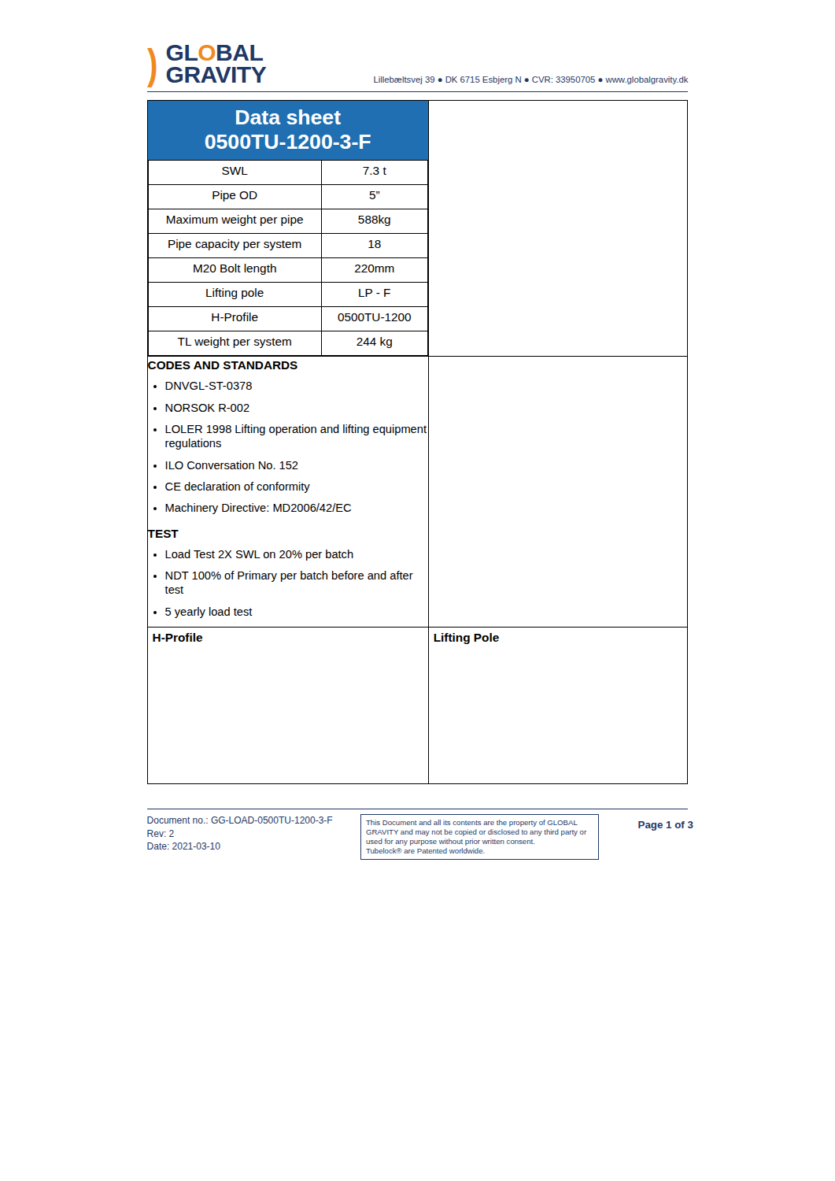)
GLOBAL GRAVITY
Lillebæltsvej 39 ● DK 6715 Esbjerg N ● CVR: 33950705 ● www.globalgravity.dk
| Data sheet 0500TU-1200-3-F / SWL / 7.3 t / / Pipe OD / 5” / / Maximum weight per pipe / 588kg / / Pipe capacity per system / 18 / / M20 Bolt length / 220mm / / Lifting pole / LP - F / / H-Profile / 0500TU-1200 / / TL weight per system / 244 kg / | |
| CODES AND STANDARDS DNVGL-ST-0378 NORSOK R-002 LOLER 1998 Lifting operation and lifting equipment regulations ILO Conversation No. 152 CE declaration of conformity Machinery Directive: MD2006/42/EC TEST Load Test 2X SWL on 20% per batch NDT 100% of Primary per batch before and after test 5 yearly load test | |
| H-Profile | Lifting Pole |
Document no.: GG-LOAD-0500TU-1200-3-F
Rev: 2
Date: 2021-03-10
This Document and all its contents are the property of GLOBAL GRAVITY and may not be copied or disclosed to any third party or used for any purpose without prior written consent.
Tubelock® are Patented worldwide.
Page 1 of 3